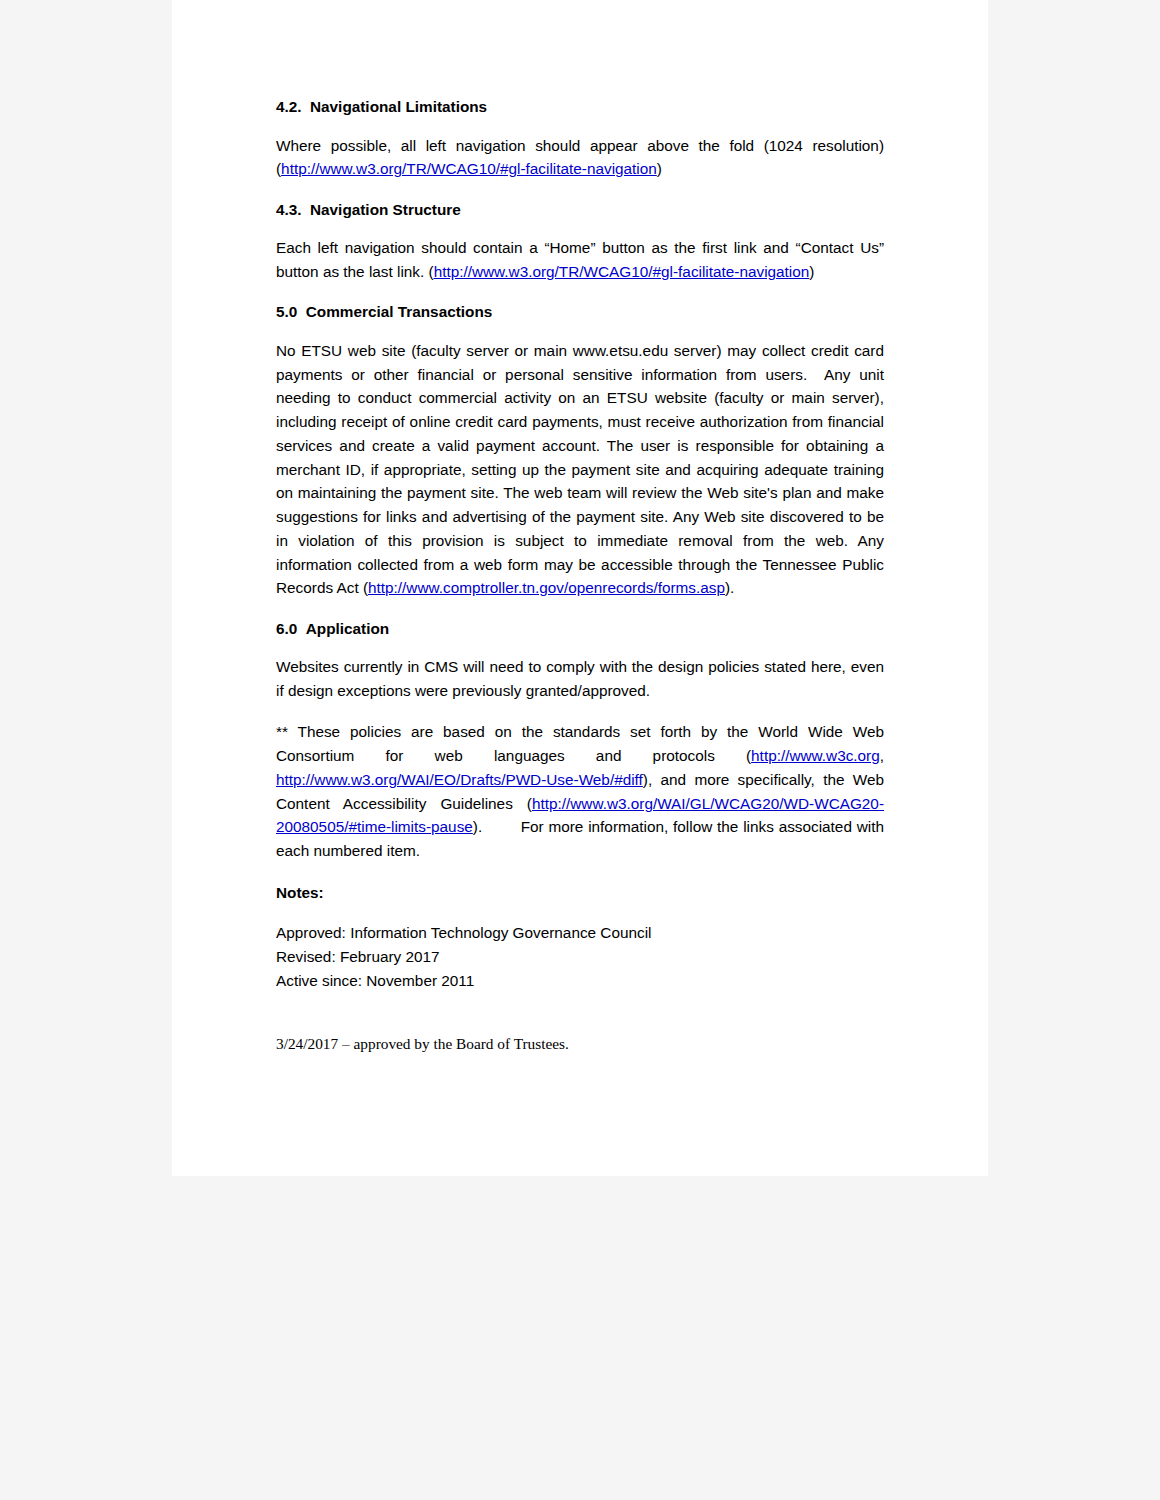4.2. Navigational Limitations
Where possible, all left navigation should appear above the fold (1024 resolution) (http://www.w3.org/TR/WCAG10/#gl-facilitate-navigation)
4.3. Navigation Structure
Each left navigation should contain a “Home” button as the first link and “Contact Us” button as the last link. (http://www.w3.org/TR/WCAG10/#gl-facilitate-navigation)
5.0 Commercial Transactions
No ETSU web site (faculty server or main www.etsu.edu server) may collect credit card payments or other financial or personal sensitive information from users. Any unit needing to conduct commercial activity on an ETSU website (faculty or main server), including receipt of online credit card payments, must receive authorization from financial services and create a valid payment account. The user is responsible for obtaining a merchant ID, if appropriate, setting up the payment site and acquiring adequate training on maintaining the payment site. The web team will review the Web site's plan and make suggestions for links and advertising of the payment site. Any Web site discovered to be in violation of this provision is subject to immediate removal from the web. Any information collected from a web form may be accessible through the Tennessee Public Records Act (http://www.comptroller.tn.gov/openrecords/forms.asp).
6.0 Application
Websites currently in CMS will need to comply with the design policies stated here, even if design exceptions were previously granted/approved.
** These policies are based on the standards set forth by the World Wide Web Consortium for web languages and protocols (http://www.w3c.org, http://www.w3.org/WAI/EO/Drafts/PWD-Use-Web/#diff), and more specifically, the Web Content Accessibility Guidelines (http://www.w3.org/WAI/GL/WCAG20/WD-WCAG20-20080505/#time-limits-pause). For more information, follow the links associated with each numbered item.
Notes:
Approved: Information Technology Governance Council
Revised: February 2017
Active since: November 2011
3/24/2017 – approved by the Board of Trustees.